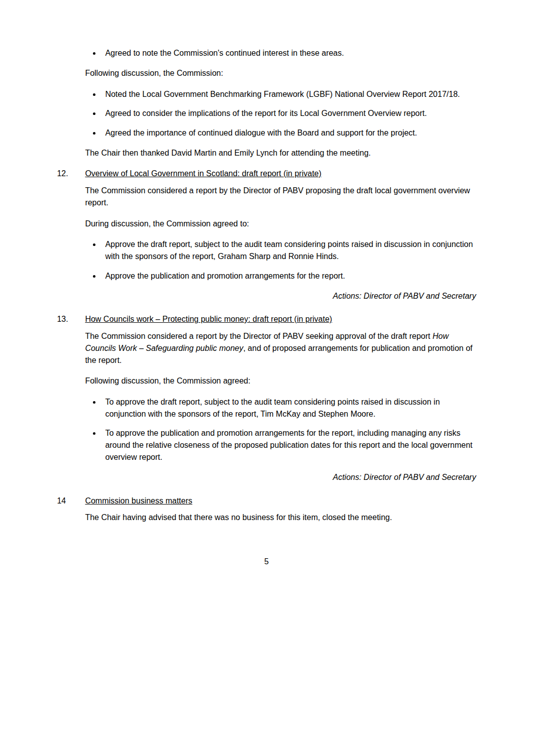Agreed to note the Commission's continued interest in these areas.
Following discussion, the Commission:
Noted the Local Government Benchmarking Framework (LGBF) National Overview Report 2017/18.
Agreed to consider the implications of the report for its Local Government Overview report.
Agreed the importance of continued dialogue with the Board and support for the project.
The Chair then thanked David Martin and Emily Lynch for attending the meeting.
12. Overview of Local Government in Scotland: draft report (in private)
The Commission considered a report by the Director of PABV proposing the draft local government overview report.
During discussion, the Commission agreed to:
Approve the draft report, subject to the audit team considering points raised in discussion in conjunction with the sponsors of the report, Graham Sharp and Ronnie Hinds.
Approve the publication and promotion arrangements for the report.
Actions: Director of PABV and Secretary
13. How Councils work – Protecting public money: draft report (in private)
The Commission considered a report by the Director of PABV seeking approval of the draft report How Councils Work – Safeguarding public money, and of proposed arrangements for publication and promotion of the report.
Following discussion, the Commission agreed:
To approve the draft report, subject to the audit team considering points raised in discussion in conjunction with the sponsors of the report, Tim McKay and Stephen Moore.
To approve the publication and promotion arrangements for the report, including managing any risks around the relative closeness of the proposed publication dates for this report and the local government overview report.
Actions: Director of PABV and Secretary
14 Commission business matters
The Chair having advised that there was no business for this item, closed the meeting.
5